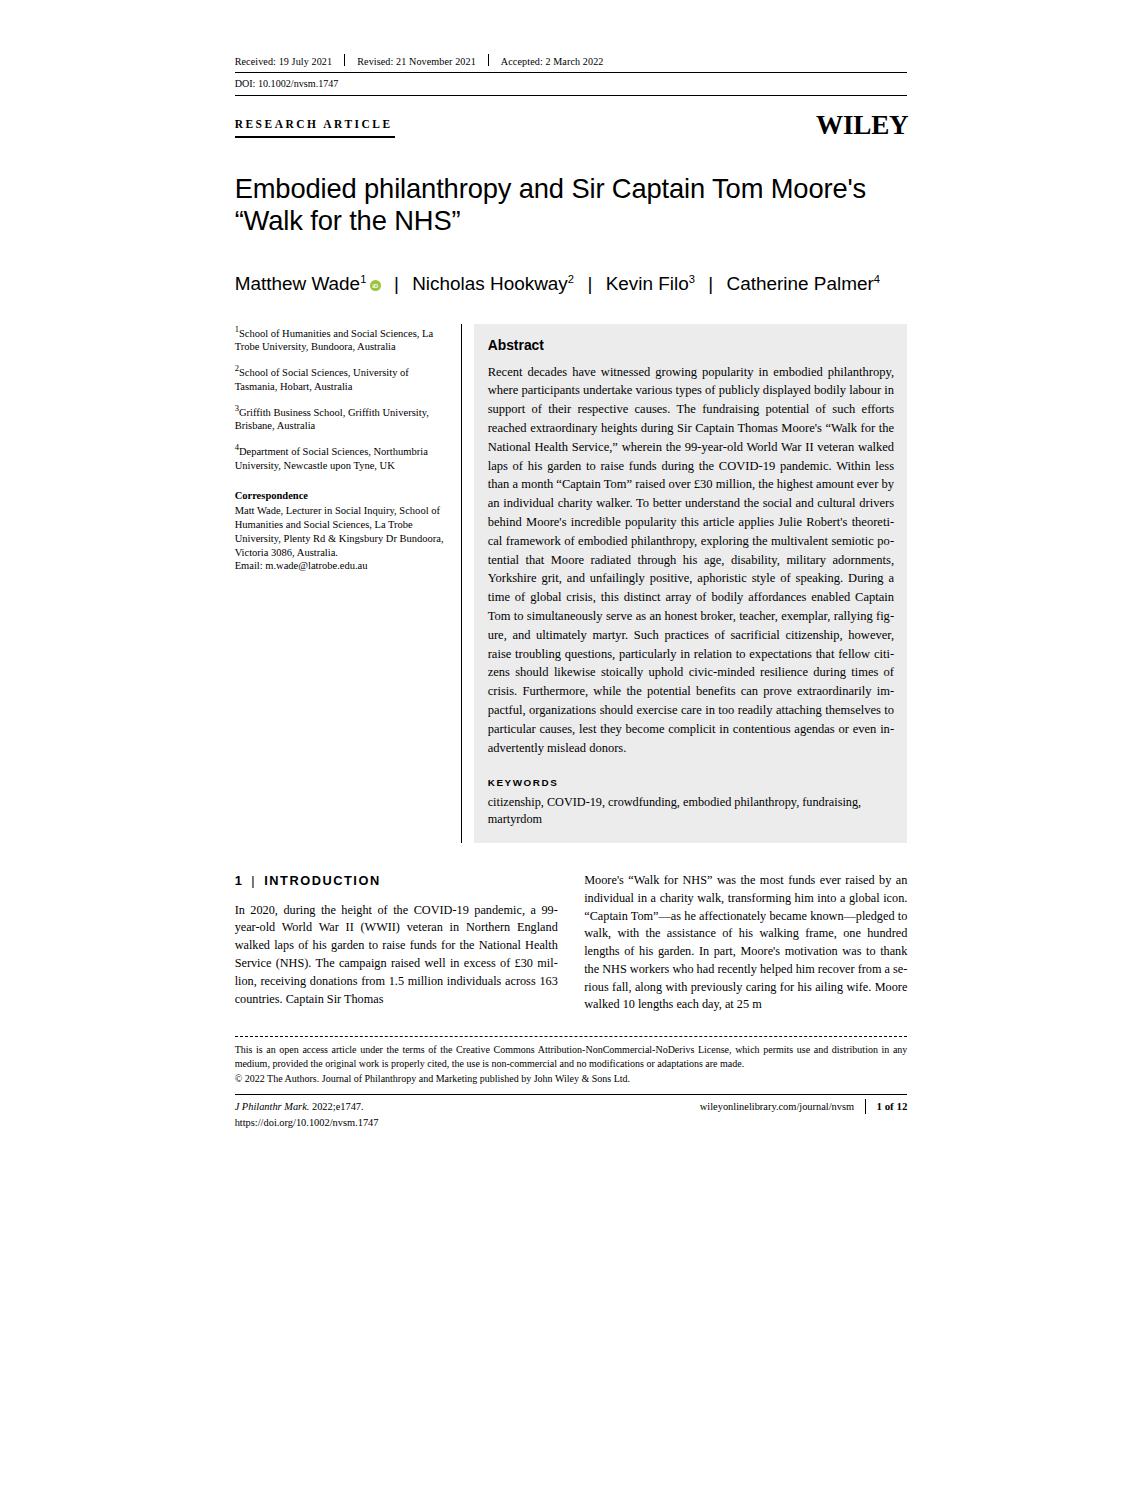Received: 19 July 2021 Revised: 21 November 2021 Accepted: 2 March 2022
DOI: 10.1002/nvsm.1747
Research Article
WILEY
Embodied philanthropy and Sir Captain Tom Moore's “Walk for the NHS”
Matthew Wade1 |Nicholas Hookway2|Kevin Filo3|Catherine Palmer4
1School of Humanities and Social Sciences, La Trobe University, Bundoora, Australia
2School of Social Sciences, University of Tasmania, Hobart, Australia
3Griffith Business School, Griffith University, Brisbane, Australia
4Department of Social Sciences, Northumbria University, Newcastle upon Tyne, UK
Correspondence
Matt Wade, Lecturer in Social Inquiry, School of Humanities and Social Sciences, La Trobe University, Plenty Rd & Kingsbury Dr Bundoora, Victoria 3086, Australia.
Email: m.wade@latrobe.edu.au
Abstract
Recent decades have witnessed growing popularity in embodied philanthropy, where participants undertake various types of publicly displayed bodily labour in support of their respective causes. The fundraising potential of such efforts reached extraordinary heights during Sir Captain Thomas Moore's “Walk for the National Health Service,” wherein the 99-year-old World War II veteran walked laps of his garden to raise funds during the COVID-19 pandemic. Within less than a month “Captain Tom” raised over £30 million, the highest amount ever by an individual charity walker. To better understand the social and cultural drivers behind Moore's incredible popularity this article applies Julie Robert's theoretical framework of embodied philanthropy, exploring the multivalent semiotic potential that Moore radiated through his age, disability, military adornments, Yorkshire grit, and unfailingly positive, aphoristic style of speaking. During a time of global crisis, this distinct array of bodily affordances enabled Captain Tom to simultaneously serve as an honest broker, teacher, exemplar, rallying figure, and ultimately martyr. Such practices of sacrificial citizenship, however, raise troubling questions, particularly in relation to expectations that fellow citizens should likewise stoically uphold civic-minded resilience during times of crisis. Furthermore, while the potential benefits can prove extraordinarily impactful, organizations should exercise care in too readily attaching themselves to particular causes, lest they become complicit in contentious agendas or even inadvertently mislead donors.
KEYWORDS
citizenship, COVID-19, crowdfunding, embodied philanthropy, fundraising, martyrdom
1|INTRODUCTION
In 2020, during the height of the COVID-19 pandemic, a 99-year-old World War II (WWII) veteran in Northern England walked laps of his garden to raise funds for the National Health Service (NHS). The campaign raised well in excess of £30 million, receiving donations from 1.5 million individuals across 163 countries. Captain Sir Thomas
Moore's “Walk for NHS” was the most funds ever raised by an individual in a charity walk, transforming him into a global icon. “Captain Tom”—as he affectionately became known—pledged to walk, with the assistance of his walking frame, one hundred lengths of his garden. In part, Moore's motivation was to thank the NHS workers who had recently helped him recover from a serious fall, along with previously caring for his ailing wife. Moore walked 10 lengths each day, at 25 m
This is an open access article under the terms of the Creative Commons Attribution-NonCommercial-NoDerivs License, which permits use and distribution in any medium, provided the original work is properly cited, the use is non-commercial and no modifications or adaptations are made.
© 2022 The Authors. Journal of Philanthropy and Marketing published by John Wiley & Sons Ltd.
J Philanthr Mark. 2022;e1747.
https://doi.org/10.1002/nvsm.1747
wileyonlinelibrary.com/journal/nvsm
1 of 12